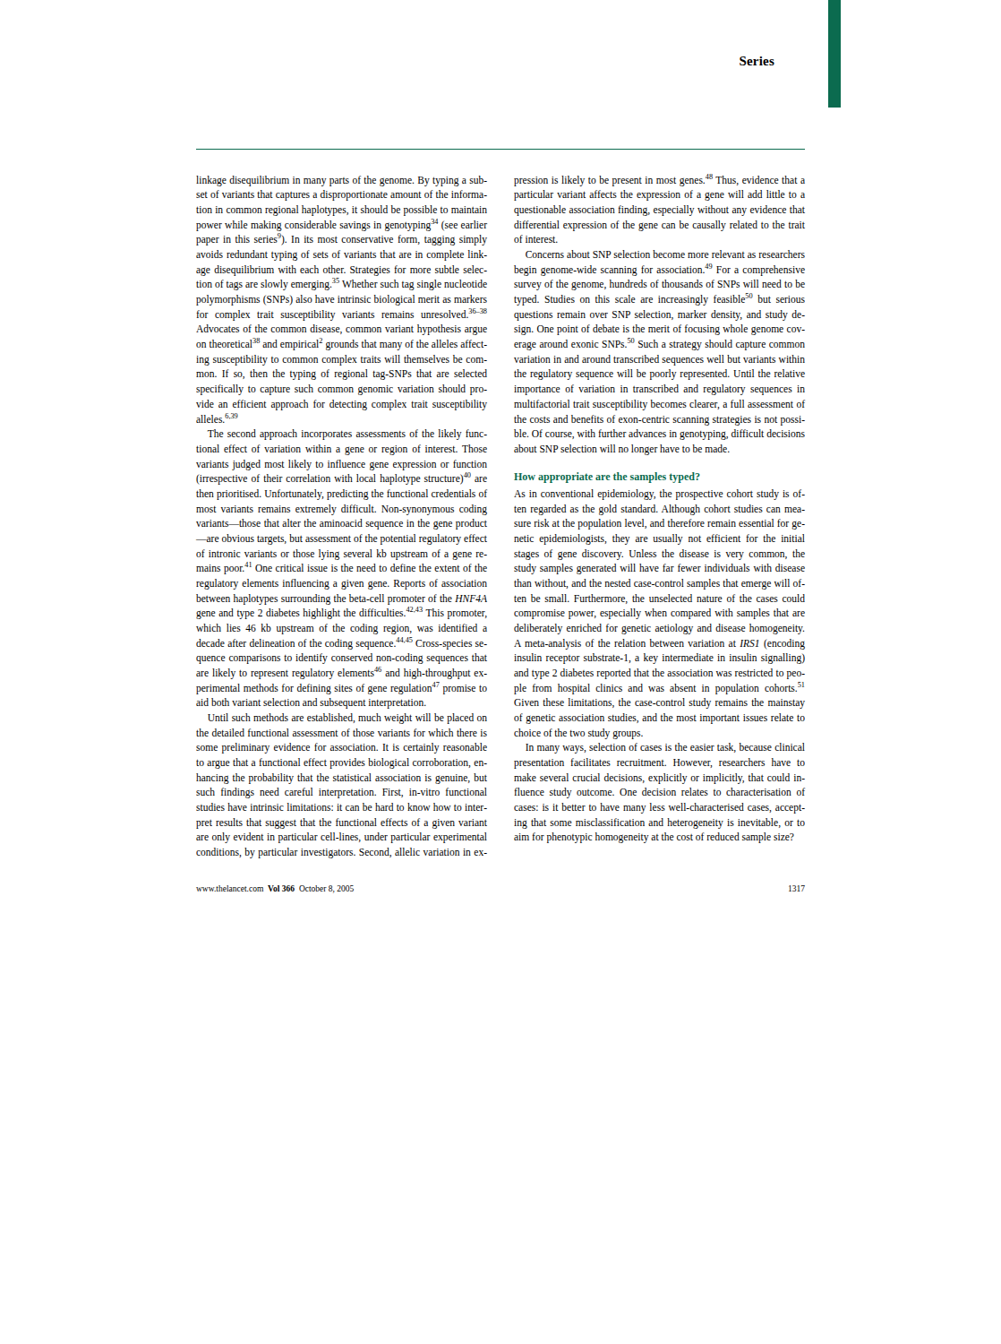Series
linkage disequilibrium in many parts of the genome. By typing a subset of variants that captures a disproportionate amount of the information in common regional haplotypes, it should be possible to maintain power while making considerable savings in genotyping34 (see earlier paper in this series9). In its most conservative form, tagging simply avoids redundant typing of sets of variants that are in complete linkage disequilibrium with each other. Strategies for more subtle selection of tags are slowly emerging.35 Whether such tag single nucleotide polymorphisms (SNPs) also have intrinsic biological merit as markers for complex trait susceptibility variants remains unresolved.36–38 Advocates of the common disease, common variant hypothesis argue on theoretical38 and empirical2 grounds that many of the alleles affecting susceptibility to common complex traits will themselves be common. If so, then the typing of regional tag-SNPs that are selected specifically to capture such common genomic variation should provide an efficient approach for detecting complex trait susceptibility alleles.6,39
The second approach incorporates assessments of the likely functional effect of variation within a gene or region of interest. Those variants judged most likely to influence gene expression or function (irrespective of their correlation with local haplotype structure)40 are then prioritised. Unfortunately, predicting the functional credentials of most variants remains extremely difficult. Non-synonymous coding variants—those that alter the aminoacid sequence in the gene product—are obvious targets, but assessment of the potential regulatory effect of intronic variants or those lying several kb upstream of a gene remains poor.41 One critical issue is the need to define the extent of the regulatory elements influencing a given gene. Reports of association between haplotypes surrounding the beta-cell promoter of the HNF4A gene and type 2 diabetes highlight the difficulties.42,43 This promoter, which lies 46 kb upstream of the coding region, was identified a decade after delineation of the coding sequence.44,45 Cross-species sequence comparisons to identify conserved non-coding sequences that are likely to represent regulatory elements46 and high-throughput experimental methods for defining sites of gene regulation47 promise to aid both variant selection and subsequent interpretation.
Until such methods are established, much weight will be placed on the detailed functional assessment of those variants for which there is some preliminary evidence for association. It is certainly reasonable to argue that a functional effect provides biological corroboration, enhancing the probability that the statistical association is genuine, but such findings need careful interpretation. First, in-vitro functional studies have intrinsic limitations: it can be hard to know how to interpret results that suggest that the functional effects of a given variant are only evident in particular cell-lines, under particular experimental conditions, by particular investigators. Second, allelic variation in expression is likely to be present in most genes.48 Thus, evidence that a particular variant affects the expression of a gene will add little to a questionable association finding, especially without any evidence that differential expression of the gene can be causally related to the trait of interest.
Concerns about SNP selection become more relevant as researchers begin genome-wide scanning for association.49 For a comprehensive survey of the genome, hundreds of thousands of SNPs will need to be typed. Studies on this scale are increasingly feasible50 but serious questions remain over SNP selection, marker density, and study design. One point of debate is the merit of focusing whole genome coverage around exonic SNPs.50 Such a strategy should capture common variation in and around transcribed sequences well but variants within the regulatory sequence will be poorly represented. Until the relative importance of variation in transcribed and regulatory sequences in multifactorial trait susceptibility becomes clearer, a full assessment of the costs and benefits of exon-centric scanning strategies is not possible. Of course, with further advances in genotyping, difficult decisions about SNP selection will no longer have to be made.
How appropriate are the samples typed?
As in conventional epidemiology, the prospective cohort study is often regarded as the gold standard. Although cohort studies can measure risk at the population level, and therefore remain essential for genetic epidemiologists, they are usually not efficient for the initial stages of gene discovery. Unless the disease is very common, the study samples generated will have far fewer individuals with disease than without, and the nested case-control samples that emerge will often be small. Furthermore, the unselected nature of the cases could compromise power, especially when compared with samples that are deliberately enriched for genetic aetiology and disease homogeneity. A meta-analysis of the relation between variation at IRS1 (encoding insulin receptor substrate-1, a key intermediate in insulin signalling) and type 2 diabetes reported that the association was restricted to people from hospital clinics and was absent in population cohorts.51 Given these limitations, the case-control study remains the mainstay of genetic association studies, and the most important issues relate to choice of the two study groups.
In many ways, selection of cases is the easier task, because clinical presentation facilitates recruitment. However, researchers have to make several crucial decisions, explicitly or implicitly, that could influence study outcome. One decision relates to characterisation of cases: is it better to have many less well-characterised cases, accepting that some misclassification and heterogeneity is inevitable, or to aim for phenotypic homogeneity at the cost of reduced sample size?
www.thelancet.com Vol 366 October 8, 2005
1317